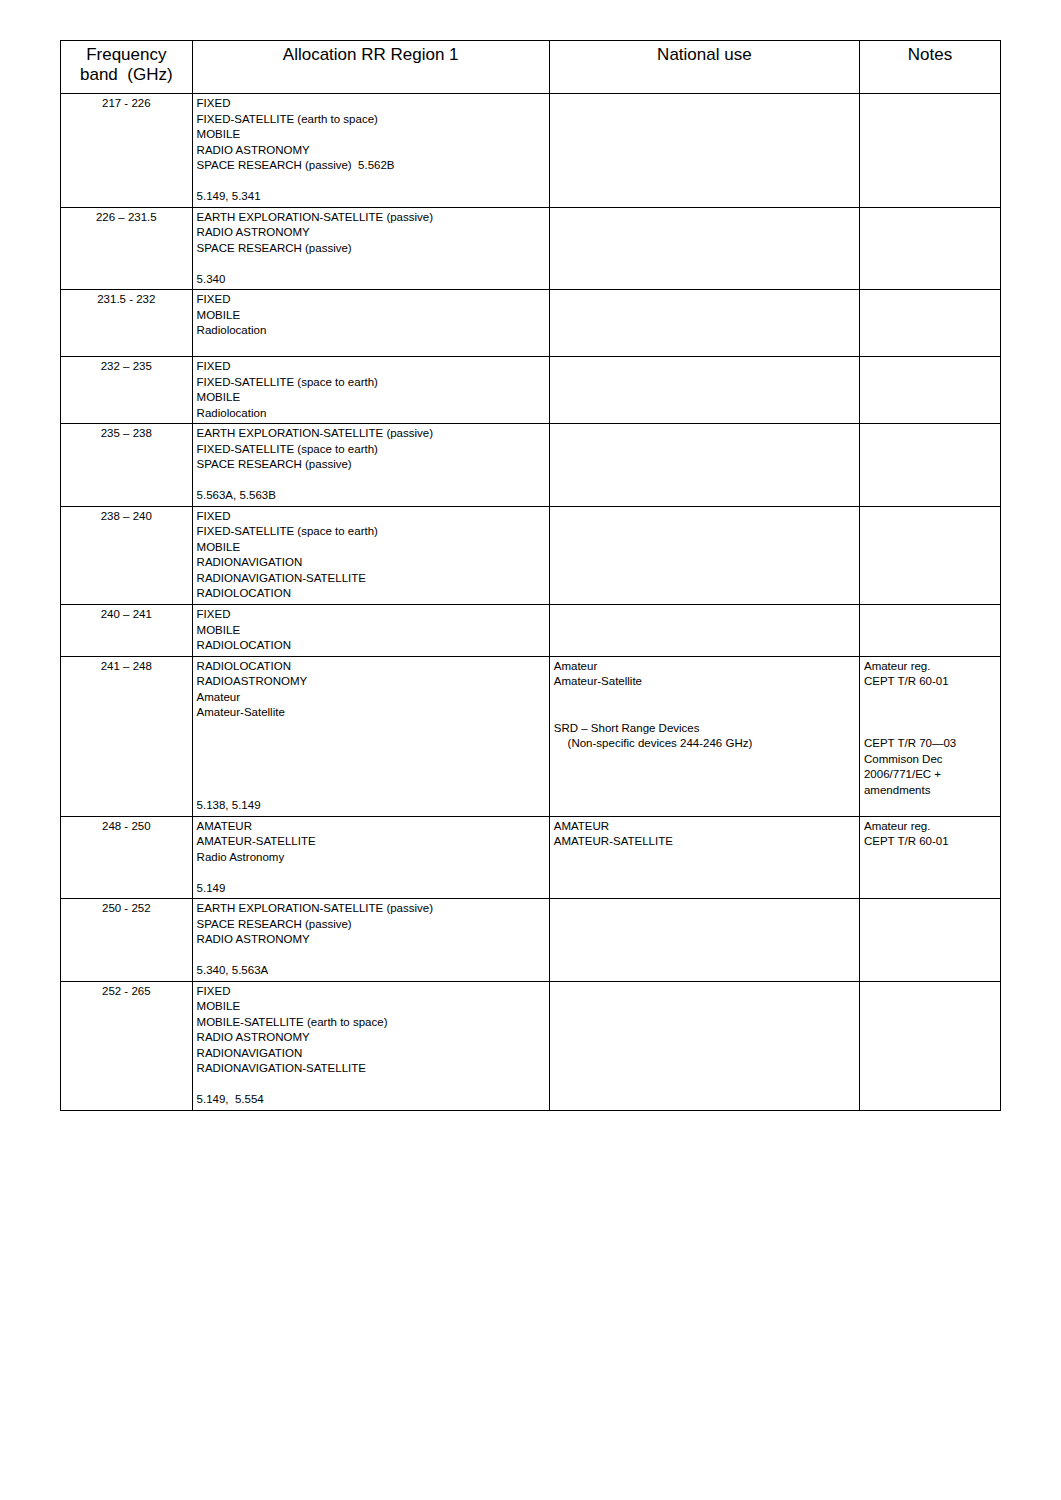| Frequency band (GHz) | Allocation RR Region 1 | National use | Notes |
| --- | --- | --- | --- |
| 217 - 226 | FIXED FIXED-SATELLITE (earth to space) MOBILE RADIO ASTRONOMY SPACE RESEARCH (passive) 5.562B 5.149, 5.341 | | |
| 226 – 231.5 | EARTH EXPLORATION-SATELLITE (passive) RADIO ASTRONOMY SPACE RESEARCH (passive) 5.340 | | |
| 231.5 - 232 | FIXED MOBILE Radiolocation | | |
| 232 – 235 | FIXED FIXED-SATELLITE (space to earth) MOBILE Radiolocation | | |
| 235 – 238 | EARTH EXPLORATION-SATELLITE (passive) FIXED-SATELLITE (space to earth) SPACE RESEARCH (passive) 5.563A, 5.563B | | |
| 238 – 240 | FIXED FIXED-SATELLITE (space to earth) MOBILE RADIONAVIGATION RADIONAVIGATION-SATELLITE RADIOLOCATION | | |
| 240 – 241 | FIXED MOBILE RADIOLOCATION | | |
| 241 – 248 | RADIOLOCATION RADIOASTRONOMY Amateur Amateur-Satellite 5.138, 5.149 | Amateur Amateur-Satellite SRD – Short Range Devices (Non-specific devices 244-246 GHz) | Amateur reg. CEPT T/R 60-01 CEPT T/R 70—03 Commison Dec 2006/771/EC + amendments |
| 248 - 250 | AMATEUR AMATEUR-SATELLITE Radio Astronomy 5.149 | AMATEUR AMATEUR-SATELLITE | Amateur reg. CEPT T/R 60-01 |
| 250 - 252 | EARTH EXPLORATION-SATELLITE (passive) SPACE RESEARCH (passive) RADIO ASTRONOMY 5.340, 5.563A | | |
| 252 - 265 | FIXED MOBILE MOBILE-SATELLITE (earth to space) RADIO ASTRONOMY RADIONAVIGATION RADIONAVIGATION-SATELLITE 5.149, 5.554 | | |